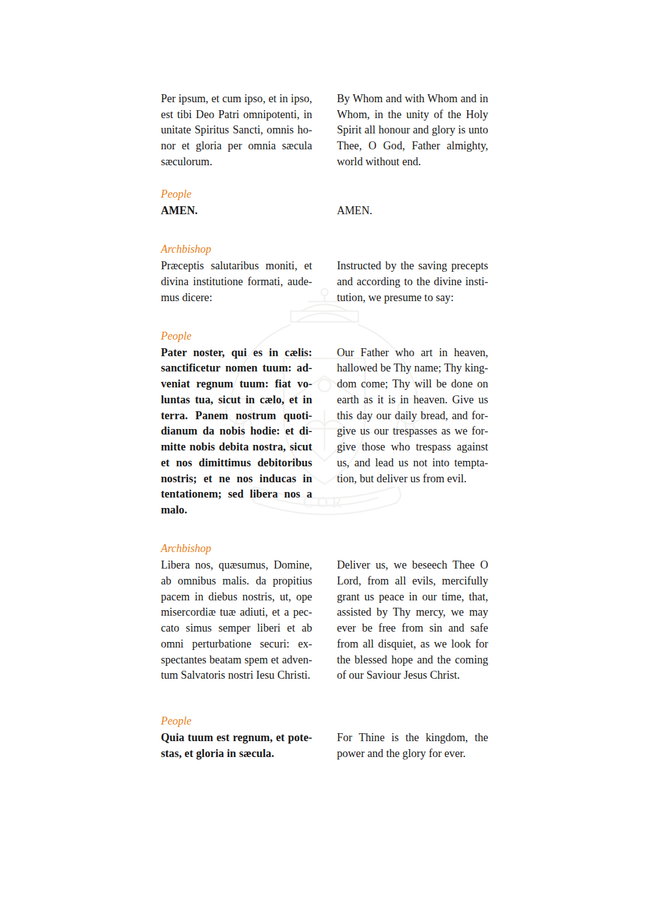COR
Per ipsum, et cum ipso, et in ipso, est tibi Deo Patri omnipotenti, in unitate Spiritus Sancti, omnis honor et gloria per omnia sæcula sæculorum.
By Whom and with Whom and in Whom, in the unity of the Holy Spirit all honour and glory is unto Thee, O God, Father almighty, world without end.
People
AMEN.
AMEN.
Archbishop
Præceptis salutaribus moniti, et divina institutione formati, audemus dicere:
Instructed by the saving precepts and according to the divine institution, we presume to say:
People
Pater noster, qui es in cælis: sanctificetur nomen tuum: adveniat regnum tuum: fiat voluntas tua, sicut in cælo, et in terra. Panem nostrum quotidianum da nobis hodie: et dimitte nobis debita nostra, sicut et nos dimittimus debitoribus nostris; et ne nos inducas in tentationem; sed libera nos a malo.
Our Father who art in heaven, hallowed be Thy name; Thy kingdom come; Thy will be done on earth as it is in heaven. Give us this day our daily bread, and forgive us our trespasses as we forgive those who trespass against us, and lead us not into temptation, but deliver us from evil.
Archbishop
Libera nos, quæsumus, Domine, ab omnibus malis. da propitius pacem in diebus nostris, ut, ope misercordiæ tuæ adiuti, et a peccato simus semper liberi et ab omni perturbatione securi: exspectantes beatam spem et adventum Salvatoris nostri Iesu Christi.
Deliver us, we beseech Thee O Lord, from all evils, mercifully grant us peace in our time, that, assisted by Thy mercy, we may ever be free from sin and safe from all disquiet, as we look for the blessed hope and the coming of our Saviour Jesus Christ.
People
Quia tuum est regnum, et potestas, et gloria in sæcula.
For Thine is the kingdom, the power and the glory for ever.